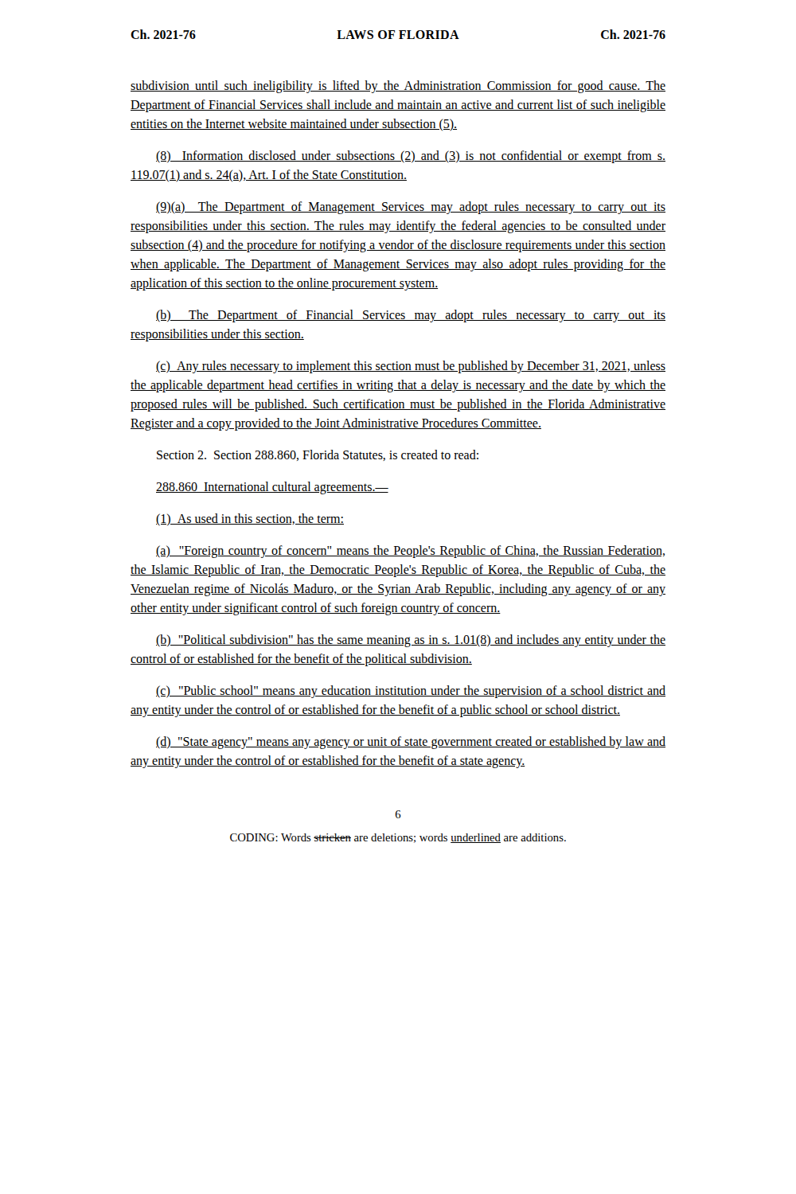Ch. 2021-76 LAWS OF FLORIDA Ch. 2021-76
subdivision until such ineligibility is lifted by the Administration Commission for good cause. The Department of Financial Services shall include and maintain an active and current list of such ineligible entities on the Internet website maintained under subsection (5).
(8) Information disclosed under subsections (2) and (3) is not confidential or exempt from s. 119.07(1) and s. 24(a), Art. I of the State Constitution.
(9)(a) The Department of Management Services may adopt rules necessary to carry out its responsibilities under this section. The rules may identify the federal agencies to be consulted under subsection (4) and the procedure for notifying a vendor of the disclosure requirements under this section when applicable. The Department of Management Services may also adopt rules providing for the application of this section to the online procurement system.
(b) The Department of Financial Services may adopt rules necessary to carry out its responsibilities under this section.
(c) Any rules necessary to implement this section must be published by December 31, 2021, unless the applicable department head certifies in writing that a delay is necessary and the date by which the proposed rules will be published. Such certification must be published in the Florida Administrative Register and a copy provided to the Joint Administrative Procedures Committee.
Section 2. Section 288.860, Florida Statutes, is created to read:
288.860 International cultural agreements.—
(1) As used in this section, the term:
(a) "Foreign country of concern" means the People's Republic of China, the Russian Federation, the Islamic Republic of Iran, the Democratic People's Republic of Korea, the Republic of Cuba, the Venezuelan regime of Nicolás Maduro, or the Syrian Arab Republic, including any agency of or any other entity under significant control of such foreign country of concern.
(b) "Political subdivision" has the same meaning as in s. 1.01(8) and includes any entity under the control of or established for the benefit of the political subdivision.
(c) "Public school" means any education institution under the supervision of a school district and any entity under the control of or established for the benefit of a public school or school district.
(d) "State agency" means any agency or unit of state government created or established by law and any entity under the control of or established for the benefit of a state agency.
6
CODING: Words stricken are deletions; words underlined are additions.